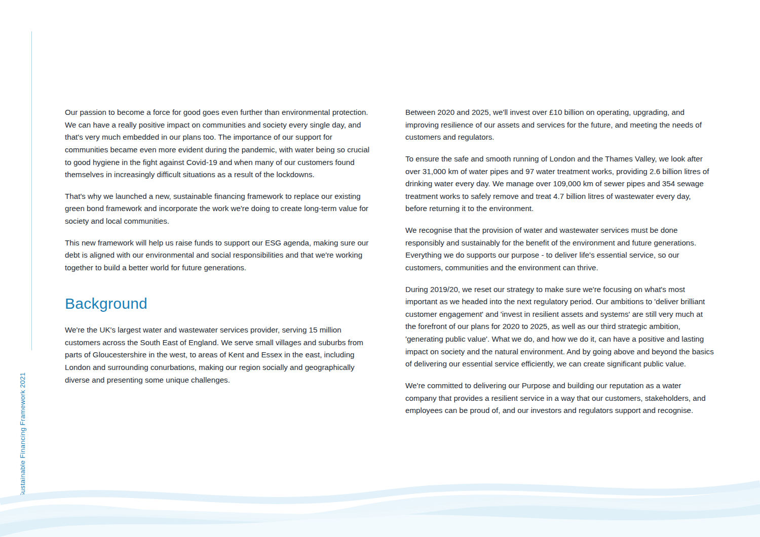Sustainable Financing Framework 2021
3
Our passion to become a force for good goes even further than environmental protection. We can have a really positive impact on communities and society every single day, and that's very much embedded in our plans too. The importance of our support for communities became even more evident during the pandemic, with water being so crucial to good hygiene in the fight against Covid-19 and when many of our customers found themselves in increasingly difficult situations as a result of the lockdowns.
That's why we launched a new, sustainable financing framework to replace our existing green bond framework and incorporate the work we're doing to create long-term value for society and local communities.
This new framework will help us raise funds to support our ESG agenda, making sure our debt is aligned with our environmental and social responsibilities and that we're working together to build a better world for future generations.
Background
We're the UK's largest water and wastewater services provider, serving 15 million customers across the South East of England. We serve small villages and suburbs from parts of Gloucestershire in the west, to areas of Kent and Essex in the east, including London and surrounding conurbations, making our region socially and geographically diverse and presenting some unique challenges.
Between 2020 and 2025, we'll invest over £10 billion on operating, upgrading, and improving resilience of our assets and services for the future, and meeting the needs of customers and regulators.
To ensure the safe and smooth running of London and the Thames Valley, we look after over 31,000 km of water pipes and 97 water treatment works, providing 2.6 billion litres of drinking water every day. We manage over 109,000 km of sewer pipes and 354 sewage treatment works to safely remove and treat 4.7 billion litres of wastewater every day, before returning it to the environment.
We recognise that the provision of water and wastewater services must be done responsibly and sustainably for the benefit of the environment and future generations. Everything we do supports our purpose - to deliver life's essential service, so our customers, communities and the environment can thrive.
During 2019/20, we reset our strategy to make sure we're focusing on what's most important as we headed into the next regulatory period. Our ambitions to 'deliver brilliant customer engagement' and 'invest in resilient assets and systems' are still very much at the forefront of our plans for 2020 to 2025, as well as our third strategic ambition, 'generating public value'. What we do, and how we do it, can have a positive and lasting impact on society and the natural environment. And by going above and beyond the basics of delivering our essential service efficiently, we can create significant public value.
We're committed to delivering our Purpose and building our reputation as a water company that provides a resilient service in a way that our customers, stakeholders, and employees can be proud of, and our investors and regulators support and recognise.